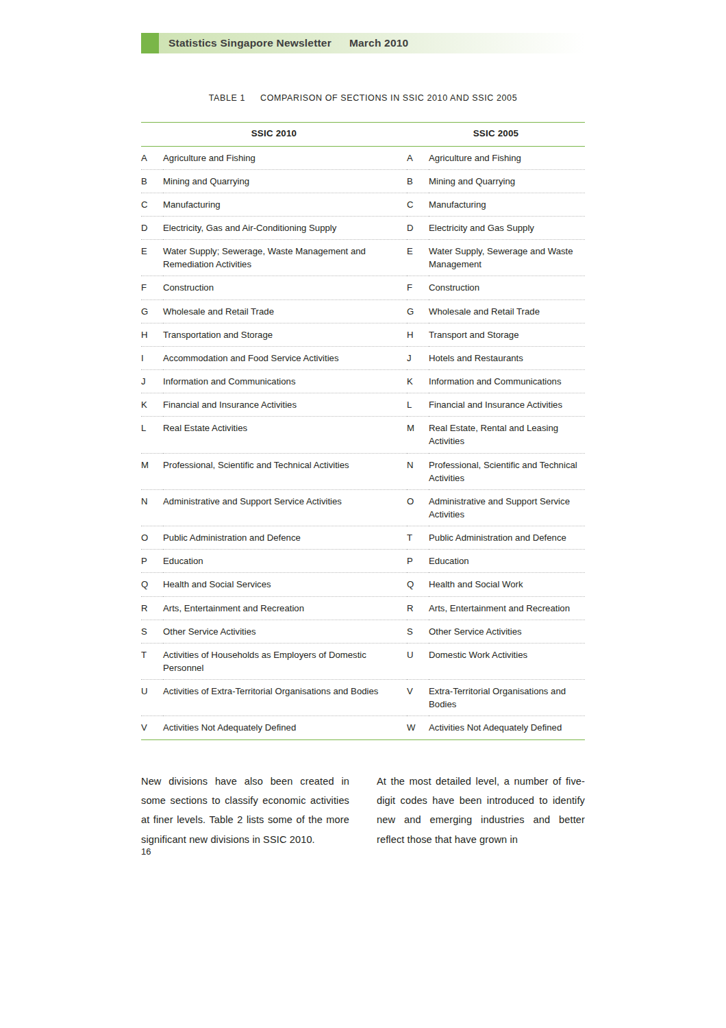Statistics Singapore NewsletterMarch 2010
TABLE 1 COMPARISON OF SECTIONS IN SSIC 2010 AND SSIC 2005
| SSIC 2010 | SSIC 2005 |
| --- | --- |
| A | Agriculture and Fishing | A | Agriculture and Fishing |
| B | Mining and Quarrying | B | Mining and Quarrying |
| C | Manufacturing | C | Manufacturing |
| D | Electricity, Gas and Air-Conditioning Supply | D | Electricity and Gas Supply |
| E | Water Supply; Sewerage, Waste Management and Remediation Activities | E | Water Supply, Sewerage and Waste Management |
| F | Construction | F | Construction |
| G | Wholesale and Retail Trade | G | Wholesale and Retail Trade |
| H | Transportation and Storage | H | Transport and Storage |
| I | Accommodation and Food Service Activities | J | Hotels and Restaurants |
| J | Information and Communications | K | Information and Communications |
| K | Financial and Insurance Activities | L | Financial and Insurance Activities |
| L | Real Estate Activities | M | Real Estate, Rental and Leasing Activities |
| M | Professional, Scientific and Technical Activities | N | Professional, Scientific and Technical Activities |
| N | Administrative and Support Service Activities | O | Administrative and Support Service Activities |
| O | Public Administration and Defence | T | Public Administration and Defence |
| P | Education | P | Education |
| Q | Health and Social Services | Q | Health and Social Work |
| R | Arts, Entertainment and Recreation | R | Arts, Entertainment and Recreation |
| S | Other Service Activities | S | Other Service Activities |
| T | Activities of Households as Employers of Domestic Personnel | U | Domestic Work Activities |
| U | Activities of Extra-Territorial Organisations and Bodies | V | Extra-Territorial Organisations and Bodies |
| V | Activities Not Adequately Defined | W | Activities Not Adequately Defined |
New divisions have also been created in some sections to classify economic activities at finer levels. Table 2 lists some of the more significant new divisions in SSIC 2010.
At the most detailed level, a number of five-digit codes have been introduced to identify new and emerging industries and better reflect those that have grown in
16